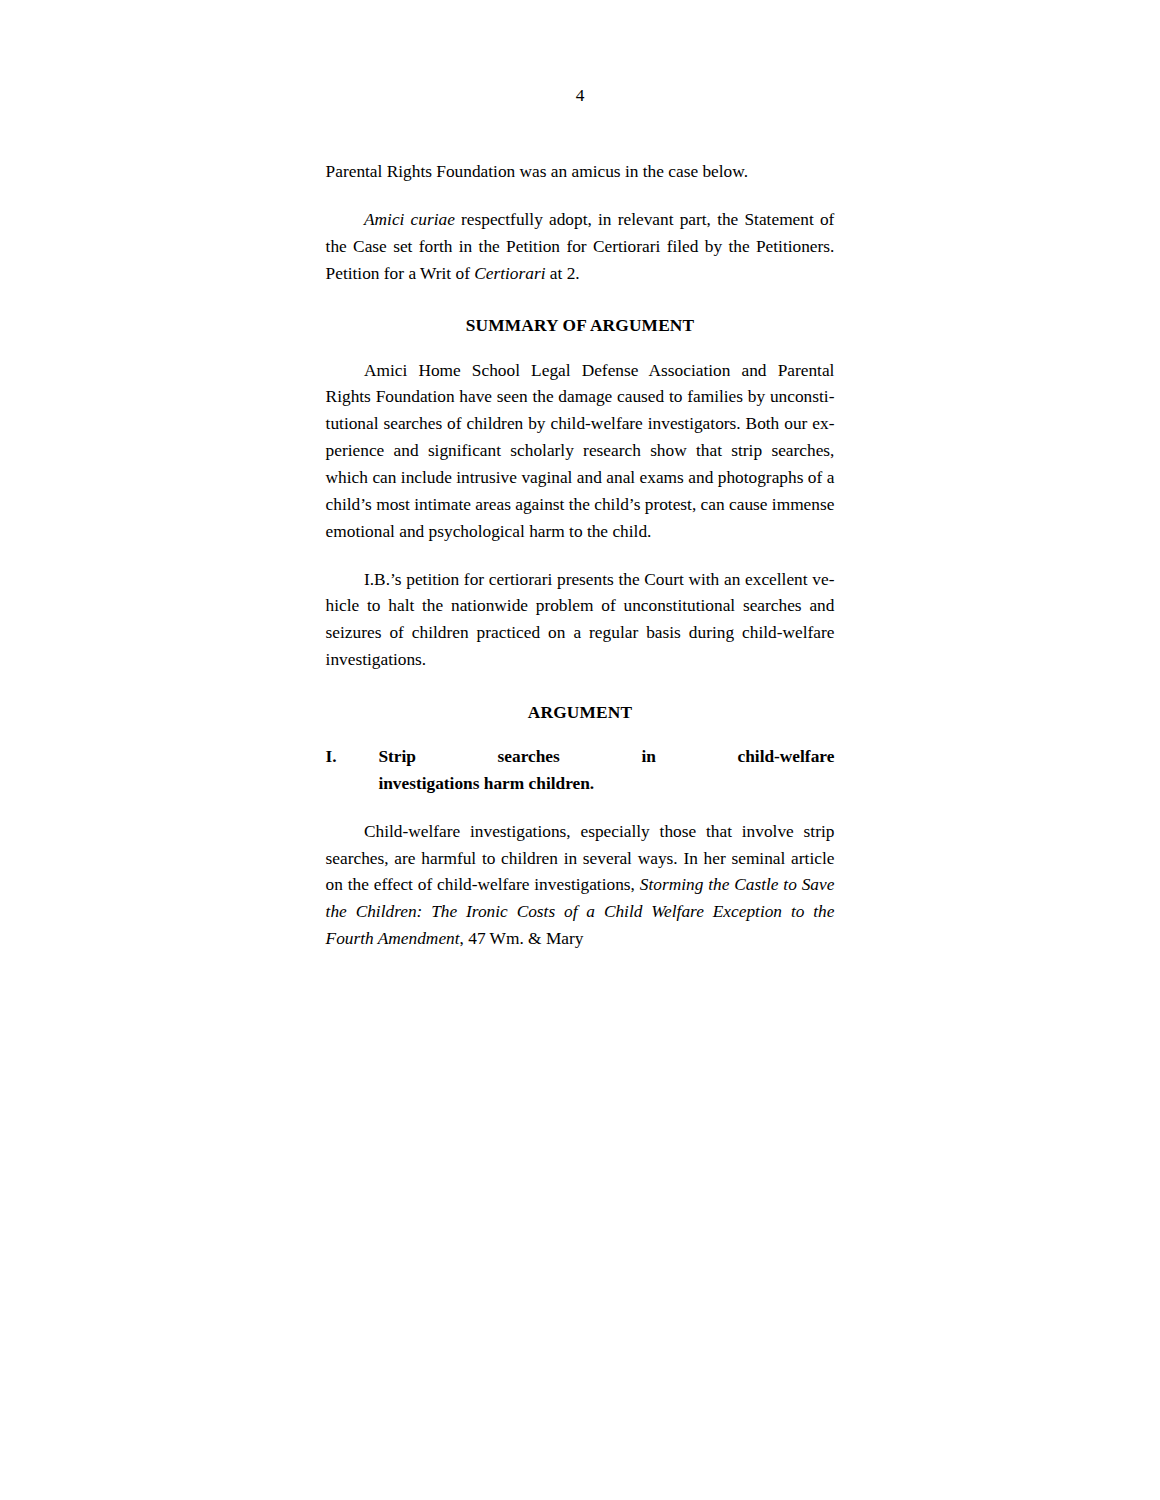4
Parental Rights Foundation was an amicus in the case below.
Amici curiae respectfully adopt, in relevant part, the Statement of the Case set forth in the Petition for Certiorari filed by the Petitioners. Petition for a Writ of Certiorari at 2.
SUMMARY OF ARGUMENT
Amici Home School Legal Defense Association and Parental Rights Foundation have seen the damage caused to families by unconstitutional searches of children by child-welfare investigators. Both our experience and significant scholarly research show that strip searches, which can include intrusive vaginal and anal exams and photographs of a child’s most intimate areas against the child’s protest, can cause immense emotional and psychological harm to the child.
I.B.’s petition for certiorari presents the Court with an excellent vehicle to halt the nationwide problem of unconstitutional searches and seizures of children practiced on a regular basis during child-welfare investigations.
ARGUMENT
I.
Strip searches in child-welfare
investigations harm children.
Child-welfare investigations, especially those that involve strip searches, are harmful to children in several ways. In her seminal article on the effect of child-welfare investigations, Storming the Castle to Save the Children: The Ironic Costs of a Child Welfare Exception to the Fourth Amendment, 47 Wm. & Mary